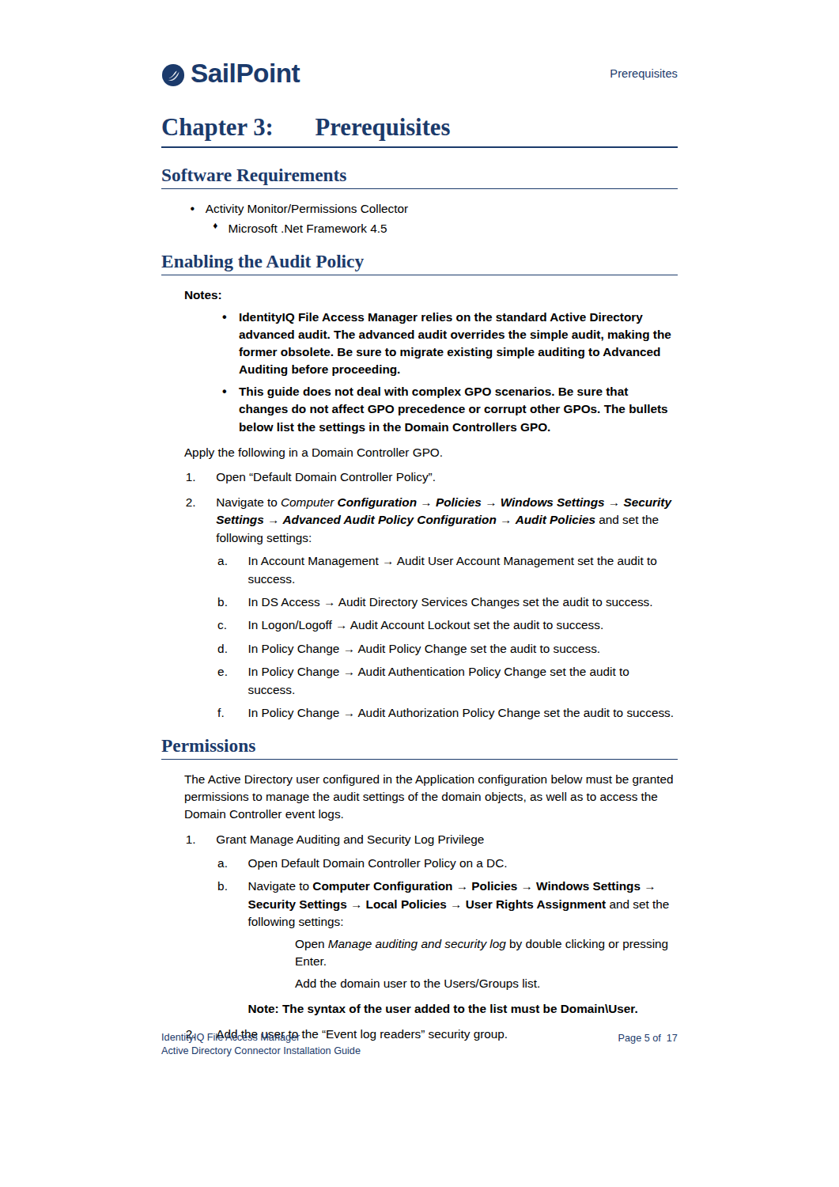SailPoint
Prerequisites
Chapter 3: Prerequisites
Software Requirements
Activity Monitor/Permissions Collector
Microsoft .Net Framework 4.5
Enabling the Audit Policy
Notes:
IdentityIQ File Access Manager relies on the standard Active Directory advanced audit. The advanced audit overrides the simple audit, making the former obsolete. Be sure to migrate existing simple auditing to Advanced Auditing before proceeding.
This guide does not deal with complex GPO scenarios. Be sure that changes do not affect GPO precedence or corrupt other GPOs. The bullets below list the settings in the Domain Controllers GPO.
Apply the following in a Domain Controller GPO.
Open “Default Domain Controller Policy”.
Navigate to Computer Configuration → Policies → Windows Settings → Security Settings → Advanced Audit Policy Configuration → Audit Policies and set the following settings:
In Account Management → Audit User Account Management set the audit to success.
In DS Access → Audit Directory Services Changes set the audit to success.
In Logon/Logoff → Audit Account Lockout set the audit to success.
In Policy Change → Audit Policy Change set the audit to success.
In Policy Change → Audit Authentication Policy Change set the audit to success.
In Policy Change → Audit Authorization Policy Change set the audit to success.
Permissions
The Active Directory user configured in the Application configuration below must be granted permissions to manage the audit settings of the domain objects, as well as to access the Domain Controller event logs.
Grant Manage Auditing and Security Log Privilege
Open Default Domain Controller Policy on a DC.
Navigate to Computer Configuration → Policies → Windows Settings → Security Settings → Local Policies → User Rights Assignment and set the following settings:
Open Manage auditing and security log by double clicking or pressing Enter.
Add the domain user to the Users/Groups list.
Note: The syntax of the user added to the list must be Domain\User.
Add the user to the “Event log readers” security group.
IdentityIQ File Access Manager
Active Directory Connector Installation Guide
Page 5 of 17